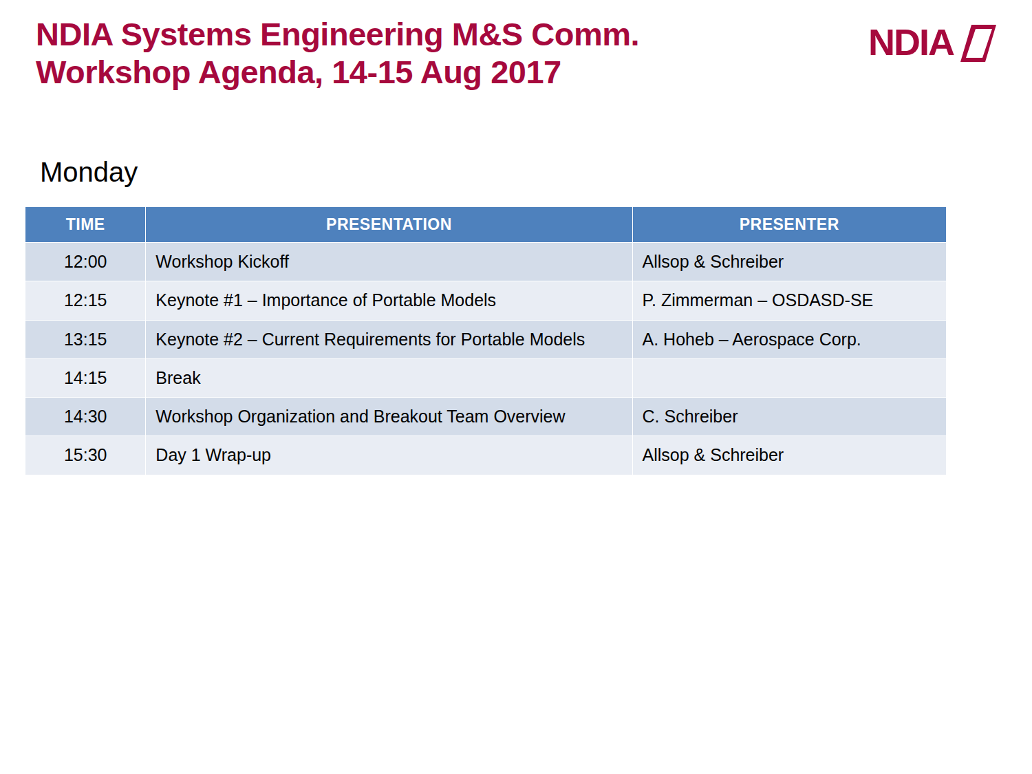NDIA Systems Engineering M&S Comm.
Workshop Agenda, 14-15 Aug 2017
NDIA
Monday
| TIME | PRESENTATION | PRESENTER |
| --- | --- | --- |
| 12:00 | Workshop Kickoff | Allsop & Schreiber |
| 12:15 | Keynote #1 – Importance of Portable Models | P. Zimmerman – OSDASD-SE |
| 13:15 | Keynote #2 – Current Requirements for Portable Models | A. Hoheb – Aerospace Corp. |
| 14:15 | Break | |
| 14:30 | Workshop Organization and Breakout Team Overview | C. Schreiber |
| 15:30 | Day 1 Wrap-up | Allsop & Schreiber |